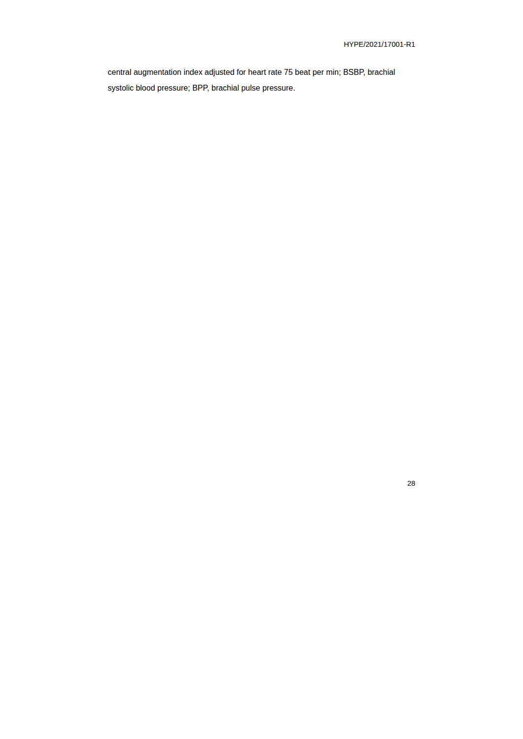HYPE/2021/17001-R1
central augmentation index adjusted for heart rate 75 beat per min; BSBP, brachial systolic blood pressure; BPP, brachial pulse pressure.
28